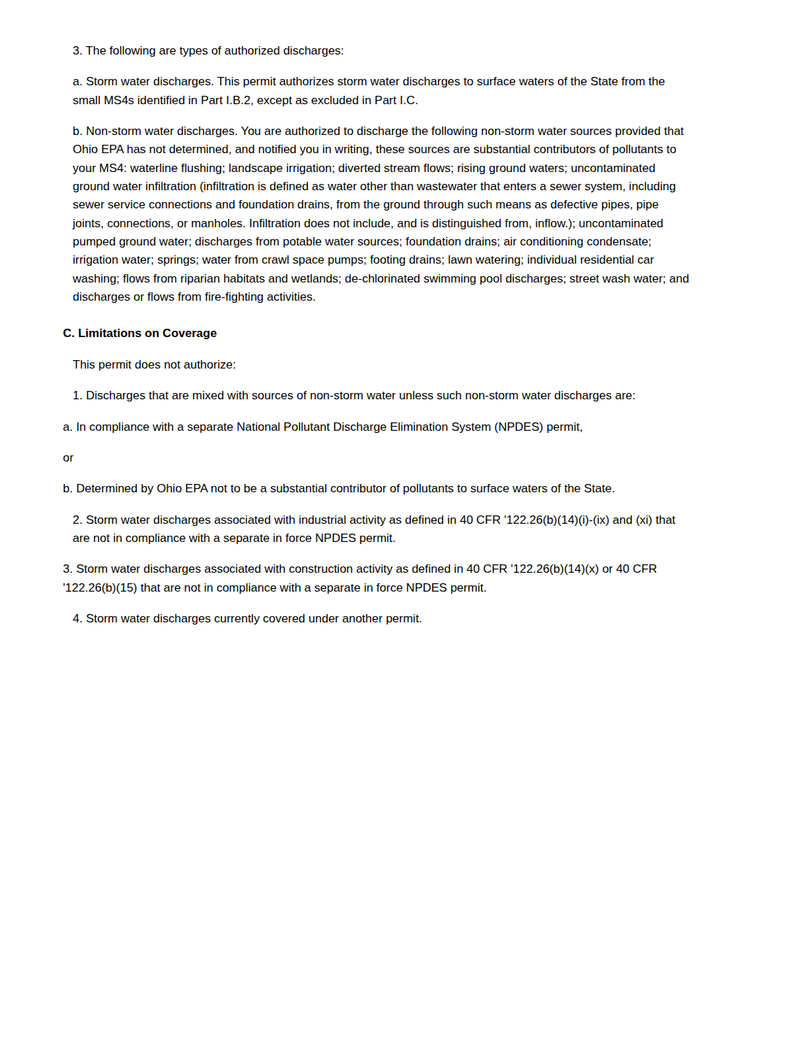3. The following are types of authorized discharges:
a. Storm water discharges. This permit authorizes storm water discharges to surface waters of the State from the small MS4s identified in Part I.B.2, except as excluded in Part I.C.
b. Non-storm water discharges. You are authorized to discharge the following non-storm water sources provided that Ohio EPA has not determined, and notified you in writing, these sources are substantial contributors of pollutants to your MS4: waterline flushing; landscape irrigation; diverted stream flows; rising ground waters; uncontaminated ground water infiltration (infiltration is defined as water other than wastewater that enters a sewer system, including sewer service connections and foundation drains, from the ground through such means as defective pipes, pipe joints, connections, or manholes. Infiltration does not include, and is distinguished from, inflow.); uncontaminated pumped ground water; discharges from potable water sources; foundation drains; air conditioning condensate; irrigation water; springs; water from crawl space pumps; footing drains; lawn watering; individual residential car washing; flows from riparian habitats and wetlands; de-chlorinated swimming pool discharges; street wash water; and discharges or flows from fire-fighting activities.
C. Limitations on Coverage
This permit does not authorize:
1. Discharges that are mixed with sources of non-storm water unless such non-storm water discharges are:
a. In compliance with a separate National Pollutant Discharge Elimination System (NPDES) permit,
or
b. Determined by Ohio EPA not to be a substantial contributor of pollutants to surface waters of the State.
2. Storm water discharges associated with industrial activity as defined in 40 CFR '122.26(b)(14)(i)-(ix) and (xi) that are not in compliance with a separate in force NPDES permit.
3. Storm water discharges associated with construction activity as defined in 40 CFR '122.26(b)(14)(x) or 40 CFR '122.26(b)(15) that are not in compliance with a separate in force NPDES permit.
4. Storm water discharges currently covered under another permit.